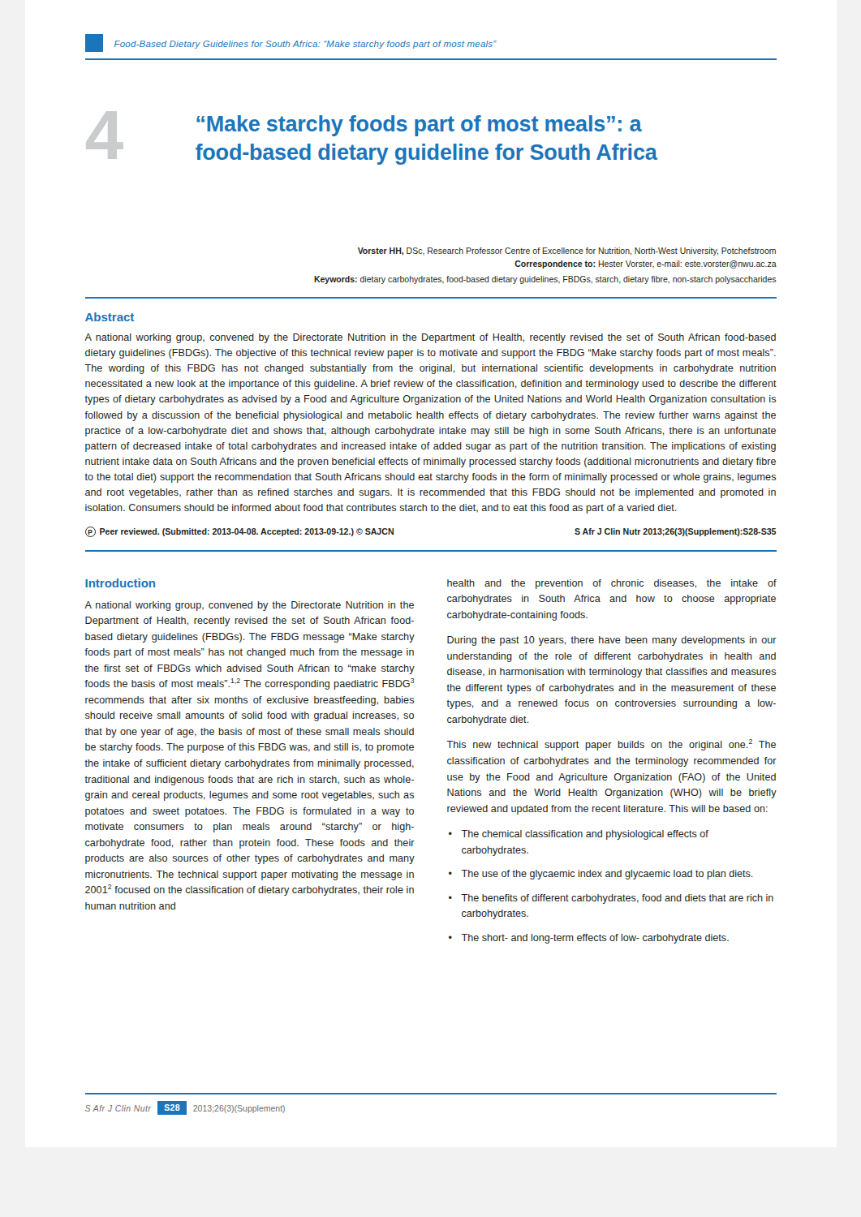Food-Based Dietary Guidelines for South Africa: “Make starchy foods part of most meals”
4
“Make starchy foods part of most meals”: a
food-based dietary guideline for South Africa
Vorster HH, DSc, Research Professor Centre of Excellence for Nutrition, North-West University, Potchefstroom
Correspondence to: Hester Vorster, e-mail: este.vorster@nwu.ac.za
Keywords: dietary carbohydrates, food-based dietary guidelines, FBDGs, starch, dietary fibre, non-starch polysaccharides
Abstract
A national working group, convened by the Directorate Nutrition in the Department of Health, recently revised the set of South African food-based dietary guidelines (FBDGs). The objective of this technical review paper is to motivate and support the FBDG “Make starchy foods part of most meals”. The wording of this FBDG has not changed substantially from the original, but international scientific developments in carbohydrate nutrition necessitated a new look at the importance of this guideline. A brief review of the classification, definition and terminology used to describe the different types of dietary carbohydrates as advised by a Food and Agriculture Organization of the United Nations and World Health Organization consultation is followed by a discussion of the beneficial physiological and metabolic health effects of dietary carbohydrates. The review further warns against the practice of a low-carbohydrate diet and shows that, although carbohydrate intake may still be high in some South Africans, there is an unfortunate pattern of decreased intake of total carbohydrates and increased intake of added sugar as part of the nutrition transition. The implications of existing nutrient intake data on South Africans and the proven beneficial effects of minimally processed starchy foods (additional micronutrients and dietary fibre to the total diet) support the recommendation that South Africans should eat starchy foods in the form of minimally processed or whole grains, legumes and root vegetables, rather than as refined starches and sugars. It is recommended that this FBDG should not be implemented and promoted in isolation. Consumers should be informed about food that contributes starch to the diet, and to eat this food as part of a varied diet.
PPeer reviewed. (Submitted: 2013-04-08. Accepted: 2013-09-12.) © SAJCN
S Afr J Clin Nutr 2013;26(3)(Supplement):S28-S35
Introduction
A national working group, convened by the Directorate Nutrition in the Department of Health, recently revised the set of South African food-based dietary guidelines (FBDGs). The FBDG message “Make starchy foods part of most meals” has not changed much from the message in the first set of FBDGs which advised South African to “make starchy foods the basis of most meals”.1,2 The corresponding paediatric FBDG3 recommends that after six months of exclusive breastfeeding, babies should receive small amounts of solid food with gradual increases, so that by one year of age, the basis of most of these small meals should be starchy foods. The purpose of this FBDG was, and still is, to promote the intake of sufficient dietary carbohydrates from minimally processed, traditional and indigenous foods that are rich in starch, such as whole-grain and cereal products, legumes and some root vegetables, such as potatoes and sweet potatoes. The FBDG is formulated in a way to motivate consumers to plan meals around “starchy” or high-carbohydrate food, rather than protein food. These foods and their products are also sources of other types of carbohydrates and many micronutrients. The technical support paper motivating the message in 20012 focused on the classification of dietary carbohydrates, their role in human nutrition and
health and the prevention of chronic diseases, the intake of carbohydrates in South Africa and how to choose appropriate carbohydrate-containing foods.
During the past 10 years, there have been many developments in our understanding of the role of different carbohydrates in health and disease, in harmonisation with terminology that classifies and measures the different types of carbohydrates and in the measurement of these types, and a renewed focus on controversies surrounding a low-carbohydrate diet.
This new technical support paper builds on the original one.2 The classification of carbohydrates and the terminology recommended for use by the Food and Agriculture Organization (FAO) of the United Nations and the World Health Organization (WHO) will be briefly reviewed and updated from the recent literature. This will be based on:
The chemical classification and physiological effects of carbohydrates.
The use of the glycaemic index and glycaemic load to plan diets.
The benefits of different carbohydrates, food and diets that are rich in carbohydrates.
The short- and long-term effects of low- carbohydrate diets.
S Afr J Clin Nutr S28 2013;26(3)(Supplement)